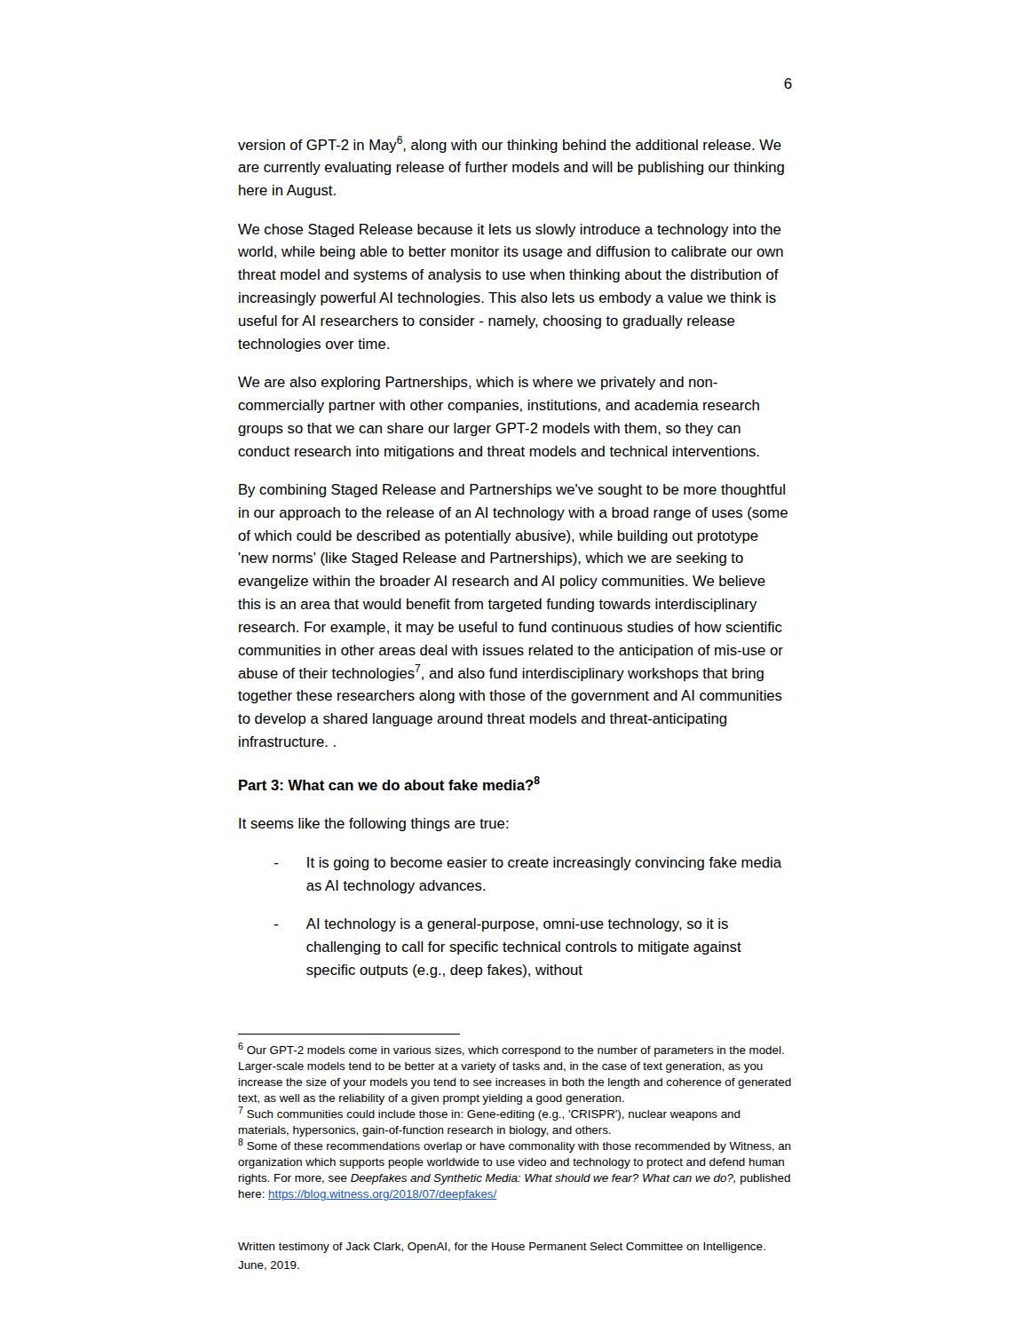6
version of GPT-2 in May6, along with our thinking behind the additional release. We are currently evaluating release of further models and will be publishing our thinking here in August.
We chose Staged Release because it lets us slowly introduce a technology into the world, while being able to better monitor its usage and diffusion to calibrate our own threat model and systems of analysis to use when thinking about the distribution of increasingly powerful AI technologies. This also lets us embody a value we think is useful for AI researchers to consider - namely, choosing to gradually release technologies over time.
We are also exploring Partnerships, which is where we privately and non-commercially partner with other companies, institutions, and academia research groups so that we can share our larger GPT-2 models with them, so they can conduct research into mitigations and threat models and technical interventions.
By combining Staged Release and Partnerships we've sought to be more thoughtful in our approach to the release of an AI technology with a broad range of uses (some of which could be described as potentially abusive), while building out prototype 'new norms' (like Staged Release and Partnerships), which we are seeking to evangelize within the broader AI research and AI policy communities. We believe this is an area that would benefit from targeted funding towards interdisciplinary research. For example, it may be useful to fund continuous studies of how scientific communities in other areas deal with issues related to the anticipation of mis-use or abuse of their technologies7, and also fund interdisciplinary workshops that bring together these researchers along with those of the government and AI communities to develop a shared language around threat models and threat-anticipating infrastructure. .
Part 3: What can we do about fake media?8
It seems like the following things are true:
It is going to become easier to create increasingly convincing fake media as AI technology advances.
AI technology is a general-purpose, omni-use technology, so it is challenging to call for specific technical controls to mitigate against specific outputs (e.g., deep fakes), without
6 Our GPT-2 models come in various sizes, which correspond to the number of parameters in the model. Larger-scale models tend to be better at a variety of tasks and, in the case of text generation, as you increase the size of your models you tend to see increases in both the length and coherence of generated text, as well as the reliability of a given prompt yielding a good generation.
7 Such communities could include those in: Gene-editing (e.g., 'CRISPR'), nuclear weapons and materials, hypersonics, gain-of-function research in biology, and others.
8 Some of these recommendations overlap or have commonality with those recommended by Witness, an organization which supports people worldwide to use video and technology to protect and defend human rights. For more, see Deepfakes and Synthetic Media: What should we fear? What can we do?, published here: https://blog.witness.org/2018/07/deepfakes/
Written testimony of Jack Clark, OpenAI, for the House Permanent Select Committee on Intelligence. June, 2019.